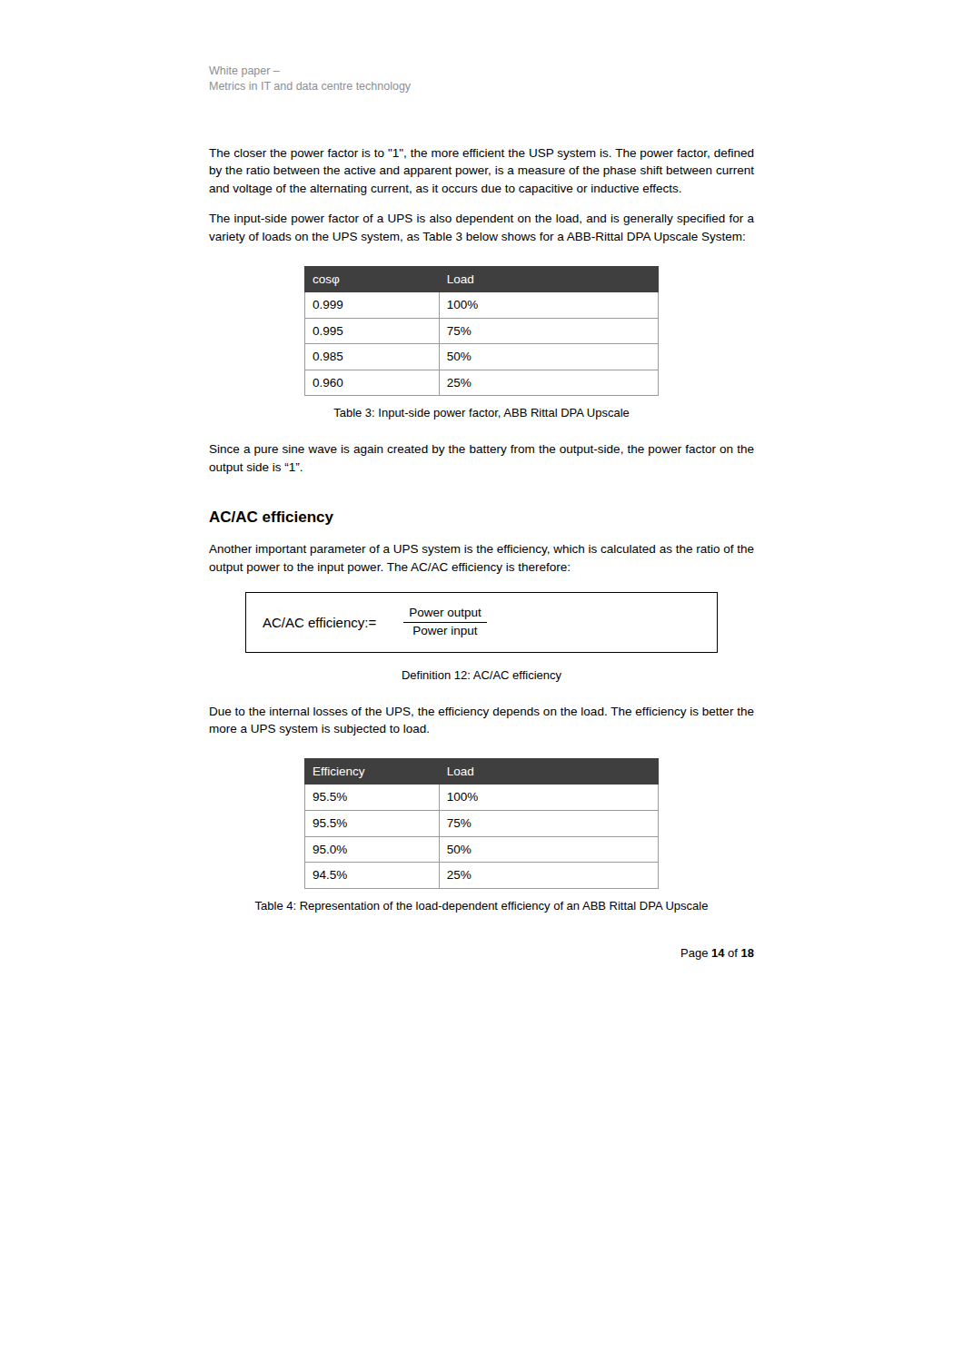White paper –
Metrics in IT and data centre technology
The closer the power factor is to "1", the more efficient the USP system is. The power factor, defined by the ratio between the active and apparent power, is a measure of the phase shift between current and voltage of the alternating current, as it occurs due to capacitive or inductive effects.
The input-side power factor of a UPS is also dependent on the load, and is generally specified for a variety of loads on the UPS system, as Table 3 below shows for a ABB-Rittal DPA Upscale System:
| cosφ | Load |
| --- | --- |
| 0.999 | 100% |
| 0.995 | 75% |
| 0.985 | 50% |
| 0.960 | 25% |
Table 3: Input-side power factor, ABB Rittal DPA Upscale
Since a pure sine wave is again created by the battery from the output-side, the power factor on the output side is “1”.
AC/AC efficiency
Another important parameter of a UPS system is the efficiency, which is calculated as the ratio of the output power to the input power. The AC/AC efficiency is therefore:
AC/AC efficiency:= Power output Power input
Definition 12: AC/AC efficiency
Due to the internal losses of the UPS, the efficiency depends on the load. The efficiency is better the more a UPS system is subjected to load.
| Efficiency | Load |
| --- | --- |
| 95.5% | 100% |
| 95.5% | 75% |
| 95.0% | 50% |
| 94.5% | 25% |
Table 4: Representation of the load-dependent efficiency of an ABB Rittal DPA Upscale
Page 14 of 18